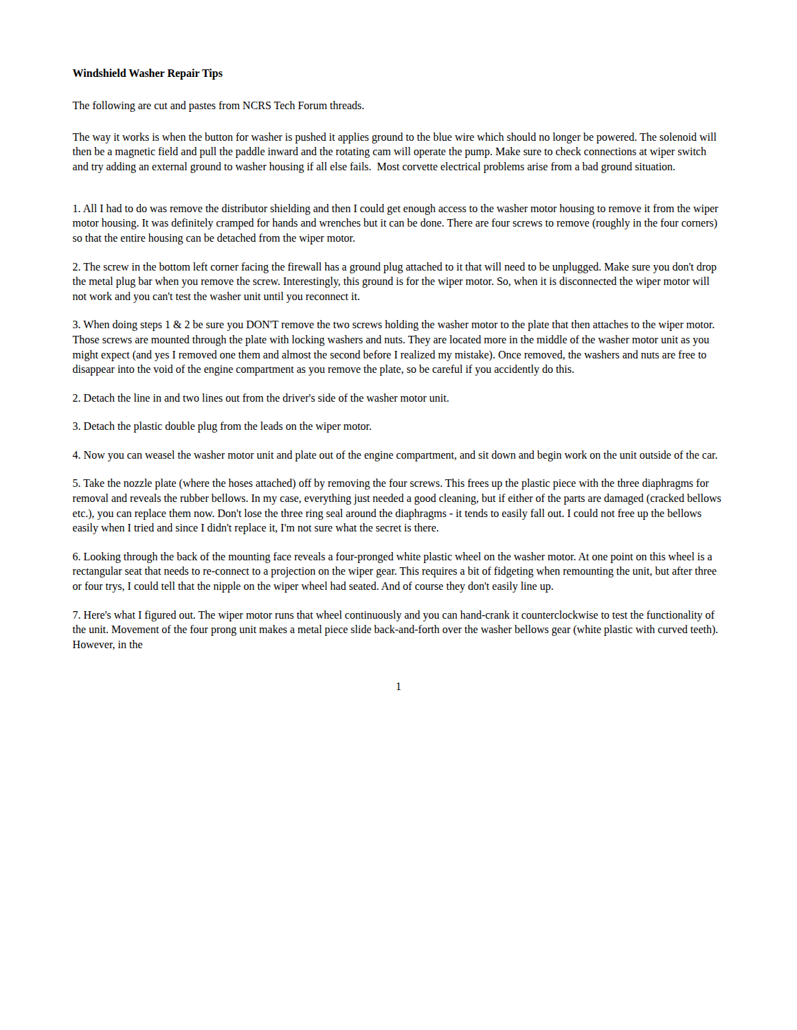Windshield Washer Repair Tips
The following are cut and pastes from NCRS Tech Forum threads.
The way it works is when the button for washer is pushed it applies ground to the blue wire which should no longer be powered. The solenoid will then be a magnetic field and pull the paddle inward and the rotating cam will operate the pump. Make sure to check connections at wiper switch and try adding an external ground to washer housing if all else fails. Most corvette electrical problems arise from a bad ground situation.
1. All I had to do was remove the distributor shielding and then I could get enough access to the washer motor housing to remove it from the wiper motor housing. It was definitely cramped for hands and wrenches but it can be done. There are four screws to remove (roughly in the four corners) so that the entire housing can be detached from the wiper motor.
2. The screw in the bottom left corner facing the firewall has a ground plug attached to it that will need to be unplugged. Make sure you don't drop the metal plug bar when you remove the screw. Interestingly, this ground is for the wiper motor. So, when it is disconnected the wiper motor will not work and you can't test the washer unit until you reconnect it.
3. When doing steps 1 & 2 be sure you DON'T remove the two screws holding the washer motor to the plate that then attaches to the wiper motor. Those screws are mounted through the plate with locking washers and nuts. They are located more in the middle of the washer motor unit as you might expect (and yes I removed one them and almost the second before I realized my mistake). Once removed, the washers and nuts are free to disappear into the void of the engine compartment as you remove the plate, so be careful if you accidently do this.
2. Detach the line in and two lines out from the driver's side of the washer motor unit.
3. Detach the plastic double plug from the leads on the wiper motor.
4. Now you can weasel the washer motor unit and plate out of the engine compartment, and sit down and begin work on the unit outside of the car.
5. Take the nozzle plate (where the hoses attached) off by removing the four screws. This frees up the plastic piece with the three diaphragms for removal and reveals the rubber bellows. In my case, everything just needed a good cleaning, but if either of the parts are damaged (cracked bellows etc.), you can replace them now. Don't lose the three ring seal around the diaphragms - it tends to easily fall out. I could not free up the bellows easily when I tried and since I didn't replace it, I'm not sure what the secret is there.
6. Looking through the back of the mounting face reveals a four-pronged white plastic wheel on the washer motor. At one point on this wheel is a rectangular seat that needs to re-connect to a projection on the wiper gear. This requires a bit of fidgeting when remounting the unit, but after three or four trys, I could tell that the nipple on the wiper wheel had seated. And of course they don't easily line up.
7. Here's what I figured out. The wiper motor runs that wheel continuously and you can hand-crank it counterclockwise to test the functionality of the unit. Movement of the four prong unit makes a metal piece slide back-and-forth over the washer bellows gear (white plastic with curved teeth). However, in the
1